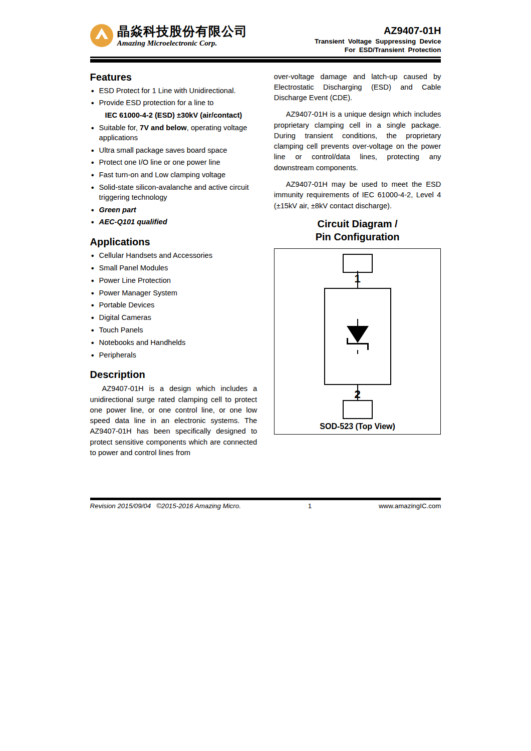晶焱科技股份有限公司
Amazing Microelectronic Corp.
AZ9407-01H
Transient Voltage Suppressing Device
For ESD/Transient Protection
Features
ESD Protect for 1 Line with Unidirectional.
Provide ESD protection for a line to
IEC 61000-4-2 (ESD) ±30kV (air/contact)
Suitable for, 7V and below, operating voltage applications
Ultra small package saves board space
Protect one I/O line or one power line
Fast turn-on and Low clamping voltage
Solid-state silicon-avalanche and active circuit triggering technology
Green part
AEC-Q101 qualified
Applications
Cellular Handsets and Accessories
Small Panel Modules
Power Line Protection
Power Manager System
Portable Devices
Digital Cameras
Touch Panels
Notebooks and Handhelds
Peripherals
Description
AZ9407-01H is a design which includes a unidirectional surge rated clamping cell to protect one power line, or one control line, or one low speed data line in an electronic systems. The AZ9407-01H has been specifically designed to protect sensitive components which are connected to power and control lines from
over-voltage damage and latch-up caused by Electrostatic Discharging (ESD) and Cable Discharge Event (CDE).
AZ9407-01H is a unique design which includes proprietary clamping cell in a single package. During transient conditions, the proprietary clamping cell prevents over-voltage on the power line or control/data lines, protecting any downstream components.
AZ9407-01H may be used to meet the ESD immunity requirements of IEC 61000-4-2, Level 4 (±15kV air, ±8kV contact discharge).
Circuit Diagram /
Pin Configuration
1
2
SOD-523 (Top View)
Revision 2015/09/04 ©2015-2016 Amazing Micro. 1 www.amazingIC.com